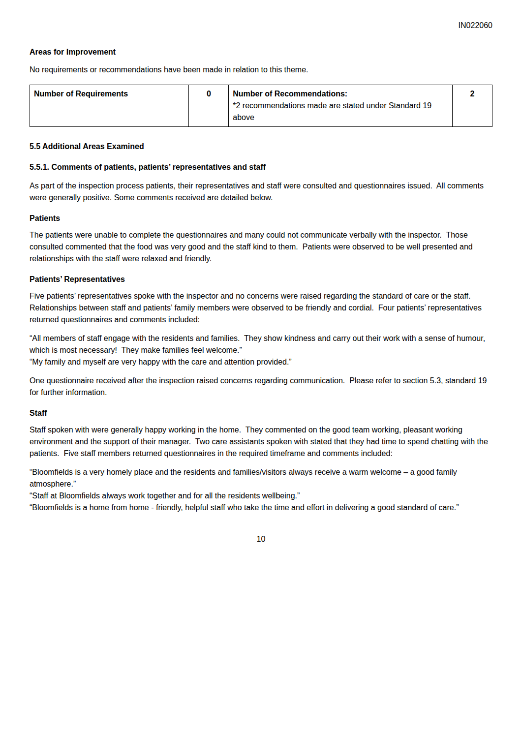IN022060
Areas for Improvement
No requirements or recommendations have been made in relation to this theme.
| Number of Requirements | 0 | Number of Recommendations: *2 recommendations made are stated under Standard 19 above | 2 |
5.5 Additional Areas Examined
5.5.1. Comments of patients, patients’ representatives and staff
As part of the inspection process patients, their representatives and staff were consulted and questionnaires issued. All comments were generally positive. Some comments received are detailed below.
Patients
The patients were unable to complete the questionnaires and many could not communicate verbally with the inspector. Those consulted commented that the food was very good and the staff kind to them. Patients were observed to be well presented and relationships with the staff were relaxed and friendly.
Patients’ Representatives
Five patients’ representatives spoke with the inspector and no concerns were raised regarding the standard of care or the staff. Relationships between staff and patients’ family members were observed to be friendly and cordial. Four patients’ representatives returned questionnaires and comments included:
“All members of staff engage with the residents and families. They show kindness and carry out their work with a sense of humour, which is most necessary! They make families feel welcome.”
“My family and myself are very happy with the care and attention provided.”
One questionnaire received after the inspection raised concerns regarding communication. Please refer to section 5.3, standard 19 for further information.
Staff
Staff spoken with were generally happy working in the home. They commented on the good team working, pleasant working environment and the support of their manager. Two care assistants spoken with stated that they had time to spend chatting with the patients. Five staff members returned questionnaires in the required timeframe and comments included:
“Bloomfields is a very homely place and the residents and families/visitors always receive a warm welcome – a good family atmosphere.”
“Staff at Bloomfields always work together and for all the residents wellbeing.”
“Bloomfields is a home from home - friendly, helpful staff who take the time and effort in delivering a good standard of care.”
10